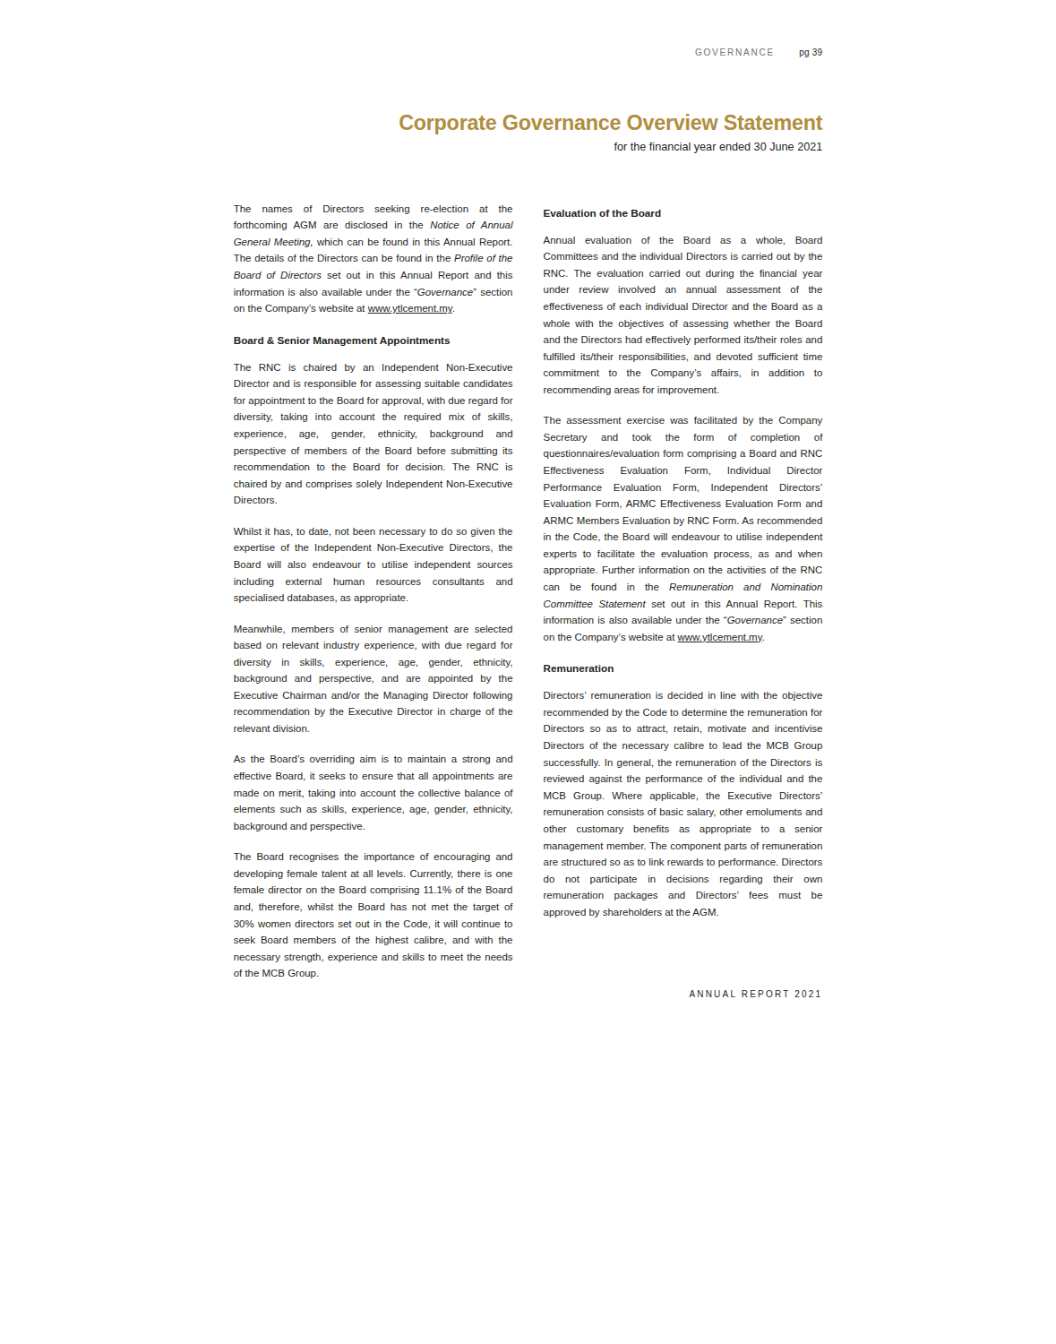GOVERNANCE pg 39
Corporate Governance Overview Statement
for the financial year ended 30 June 2021
The names of Directors seeking re-election at the forthcoming AGM are disclosed in the Notice of Annual General Meeting, which can be found in this Annual Report. The details of the Directors can be found in the Profile of the Board of Directors set out in this Annual Report and this information is also available under the “Governance” section on the Company’s website at www.ytlcement.my.
Board & Senior Management Appointments
The RNC is chaired by an Independent Non-Executive Director and is responsible for assessing suitable candidates for appointment to the Board for approval, with due regard for diversity, taking into account the required mix of skills, experience, age, gender, ethnicity, background and perspective of members of the Board before submitting its recommendation to the Board for decision. The RNC is chaired by and comprises solely Independent Non-Executive Directors.
Whilst it has, to date, not been necessary to do so given the expertise of the Independent Non-Executive Directors, the Board will also endeavour to utilise independent sources including external human resources consultants and specialised databases, as appropriate.
Meanwhile, members of senior management are selected based on relevant industry experience, with due regard for diversity in skills, experience, age, gender, ethnicity, background and perspective, and are appointed by the Executive Chairman and/or the Managing Director following recommendation by the Executive Director in charge of the relevant division.
As the Board’s overriding aim is to maintain a strong and effective Board, it seeks to ensure that all appointments are made on merit, taking into account the collective balance of elements such as skills, experience, age, gender, ethnicity, background and perspective.
The Board recognises the importance of encouraging and developing female talent at all levels. Currently, there is one female director on the Board comprising 11.1% of the Board and, therefore, whilst the Board has not met the target of 30% women directors set out in the Code, it will continue to seek Board members of the highest calibre, and with the necessary strength, experience and skills to meet the needs of the MCB Group.
Evaluation of the Board
Annual evaluation of the Board as a whole, Board Committees and the individual Directors is carried out by the RNC. The evaluation carried out during the financial year under review involved an annual assessment of the effectiveness of each individual Director and the Board as a whole with the objectives of assessing whether the Board and the Directors had effectively performed its/their roles and fulfilled its/their responsibilities, and devoted sufficient time commitment to the Company’s affairs, in addition to recommending areas for improvement.
The assessment exercise was facilitated by the Company Secretary and took the form of completion of questionnaires/evaluation form comprising a Board and RNC Effectiveness Evaluation Form, Individual Director Performance Evaluation Form, Independent Directors’ Evaluation Form, ARMC Effectiveness Evaluation Form and ARMC Members Evaluation by RNC Form. As recommended in the Code, the Board will endeavour to utilise independent experts to facilitate the evaluation process, as and when appropriate. Further information on the activities of the RNC can be found in the Remuneration and Nomination Committee Statement set out in this Annual Report. This information is also available under the “Governance” section on the Company’s website at www.ytlcement.my.
Remuneration
Directors’ remuneration is decided in line with the objective recommended by the Code to determine the remuneration for Directors so as to attract, retain, motivate and incentivise Directors of the necessary calibre to lead the MCB Group successfully. In general, the remuneration of the Directors is reviewed against the performance of the individual and the MCB Group. Where applicable, the Executive Directors’ remuneration consists of basic salary, other emoluments and other customary benefits as appropriate to a senior management member. The component parts of remuneration are structured so as to link rewards to performance. Directors do not participate in decisions regarding their own remuneration packages and Directors’ fees must be approved by shareholders at the AGM.
ANNUAL REPORT 2021